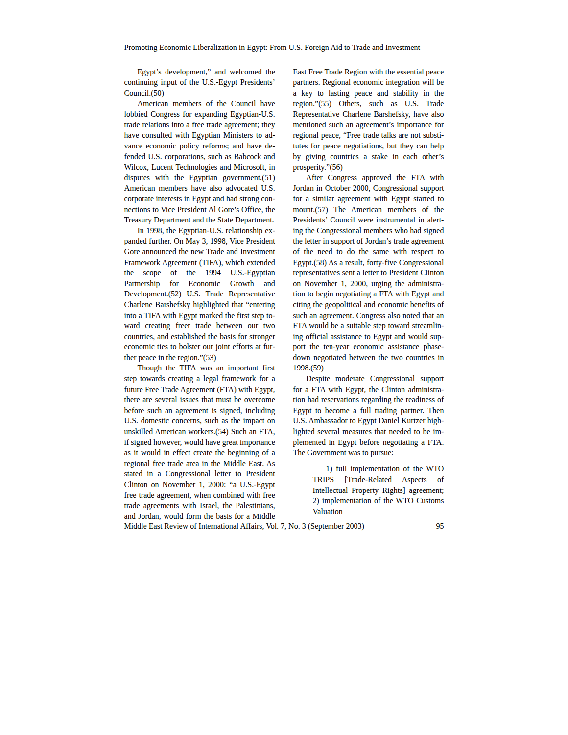Promoting Economic Liberalization in Egypt: From U.S. Foreign Aid to Trade and Investment
Egypt’s development,” and welcomed the continuing input of the U.S.-Egypt Presidents’ Council.(50)
American members of the Council have lobbied Congress for expanding Egyptian-U.S. trade relations into a free trade agreement; they have consulted with Egyptian Ministers to advance economic policy reforms; and have defended U.S. corporations, such as Babcock and Wilcox, Lucent Technologies and Microsoft, in disputes with the Egyptian government.(51) American members have also advocated U.S. corporate interests in Egypt and had strong connections to Vice President Al Gore’s Office, the Treasury Department and the State Department.
In 1998, the Egyptian-U.S. relationship expanded further. On May 3, 1998, Vice President Gore announced the new Trade and Investment Framework Agreement (TIFA), which extended the scope of the 1994 U.S.-Egyptian Partnership for Economic Growth and Development.(52) U.S. Trade Representative Charlene Barshefsky highlighted that “entering into a TIFA with Egypt marked the first step toward creating freer trade between our two countries, and established the basis for stronger economic ties to bolster our joint efforts at further peace in the region.”(53)
Though the TIFA was an important first step towards creating a legal framework for a future Free Trade Agreement (FTA) with Egypt, there are several issues that must be overcome before such an agreement is signed, including U.S. domestic concerns, such as the impact on unskilled American workers.(54) Such an FTA, if signed however, would have great importance as it would in effect create the beginning of a regional free trade area in the Middle East. As stated in a Congressional letter to President Clinton on November 1, 2000: “a U.S.-Egypt free trade agreement, when combined with free trade agreements with Israel, the Palestinians, and Jordan, would form the basis for a Middle East Free Trade Region with the essential peace partners. Regional economic integration will be a key to lasting peace and stability in the region.”(55) Others, such as U.S. Trade Representative Charlene Barshefsky, have also mentioned such an agreement’s importance for regional peace, “Free trade talks are not substitutes for peace negotiations, but they can help by giving countries a stake in each other’s prosperity.”(56)
After Congress approved the FTA with Jordan in October 2000, Congressional support for a similar agreement with Egypt started to mount.(57) The American members of the Presidents’ Council were instrumental in alerting the Congressional members who had signed the letter in support of Jordan’s trade agreement of the need to do the same with respect to Egypt.(58) As a result, forty-five Congressional representatives sent a letter to President Clinton on November 1, 2000, urging the administration to begin negotiating a FTA with Egypt and citing the geopolitical and economic benefits of such an agreement. Congress also noted that an FTA would be a suitable step toward streamlining official assistance to Egypt and would support the ten-year economic assistance phase-down negotiated between the two countries in 1998.(59)
Despite moderate Congressional support for a FTA with Egypt, the Clinton administration had reservations regarding the readiness of Egypt to become a full trading partner. Then U.S. Ambassador to Egypt Daniel Kurtzer highlighted several measures that needed to be implemented in Egypt before negotiating a FTA. The Government was to pursue:
1) full implementation of the WTO TRIPS [Trade-Related Aspects of Intellectual Property Rights] agreement; 2) implementation of the WTO Customs Valuation
Middle East Review of International Affairs, Vol. 7, No. 3 (September 2003)
95